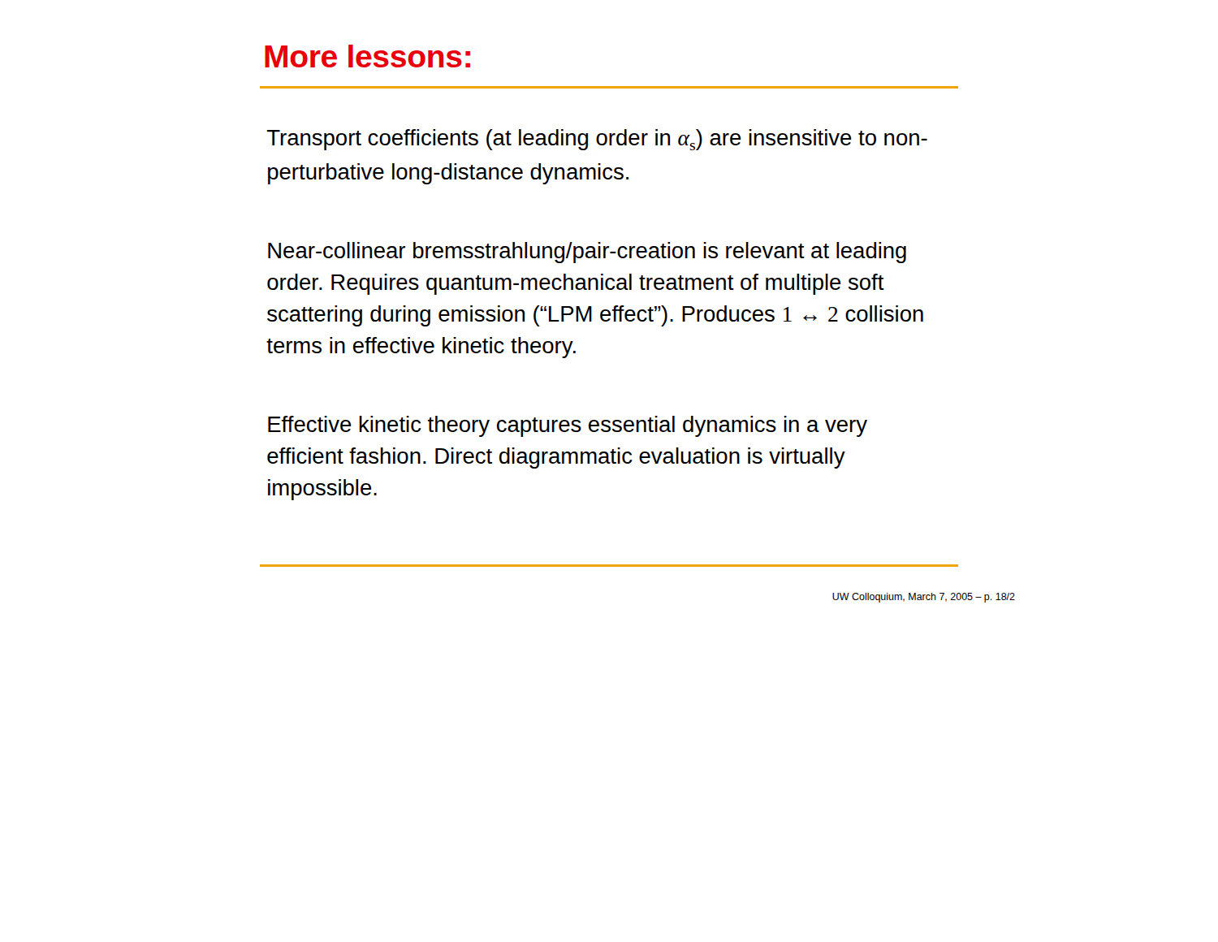More lessons:
Transport coefficients (at leading order in αs) are insensitive to non-perturbative long-distance dynamics.
Near-collinear bremsstrahlung/pair-creation is relevant at leading order. Requires quantum-mechanical treatment of multiple soft scattering during emission (“LPM effect”). Produces 1 ↔ 2 collision terms in effective kinetic theory.
Effective kinetic theory captures essential dynamics in a very efficient fashion. Direct diagrammatic evaluation is virtually impossible.
UW Colloquium, March 7, 2005 – p. 18/2